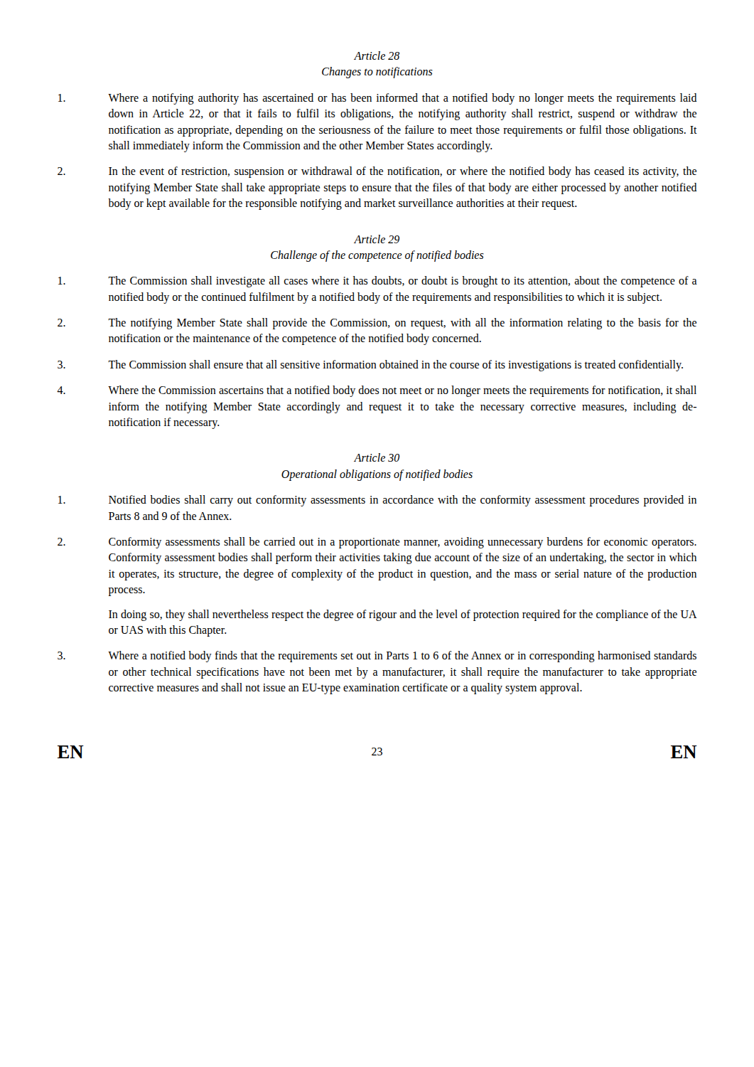Article 28 Changes to notifications
Where a notifying authority has ascertained or has been informed that a notified body no longer meets the requirements laid down in Article 22, or that it fails to fulfil its obligations, the notifying authority shall restrict, suspend or withdraw the notification as appropriate, depending on the seriousness of the failure to meet those requirements or fulfil those obligations. It shall immediately inform the Commission and the other Member States accordingly.
In the event of restriction, suspension or withdrawal of the notification, or where the notified body has ceased its activity, the notifying Member State shall take appropriate steps to ensure that the files of that body are either processed by another notified body or kept available for the responsible notifying and market surveillance authorities at their request.
Article 29 Challenge of the competence of notified bodies
The Commission shall investigate all cases where it has doubts, or doubt is brought to its attention, about the competence of a notified body or the continued fulfilment by a notified body of the requirements and responsibilities to which it is subject.
The notifying Member State shall provide the Commission, on request, with all the information relating to the basis for the notification or the maintenance of the competence of the notified body concerned.
The Commission shall ensure that all sensitive information obtained in the course of its investigations is treated confidentially.
Where the Commission ascertains that a notified body does not meet or no longer meets the requirements for notification, it shall inform the notifying Member State accordingly and request it to take the necessary corrective measures, including de-notification if necessary.
Article 30 Operational obligations of notified bodies
Notified bodies shall carry out conformity assessments in accordance with the conformity assessment procedures provided in Parts 8 and 9 of the Annex.
Conformity assessments shall be carried out in a proportionate manner, avoiding unnecessary burdens for economic operators. Conformity assessment bodies shall perform their activities taking due account of the size of an undertaking, the sector in which it operates, its structure, the degree of complexity of the product in question, and the mass or serial nature of the production process.
In doing so, they shall nevertheless respect the degree of rigour and the level of protection required for the compliance of the UA or UAS with this Chapter.
Where a notified body finds that the requirements set out in Parts 1 to 6 of the Annex or in corresponding harmonised standards or other technical specifications have not been met by a manufacturer, it shall require the manufacturer to take appropriate corrective measures and shall not issue an EU-type examination certificate or a quality system approval.
EN 23 EN